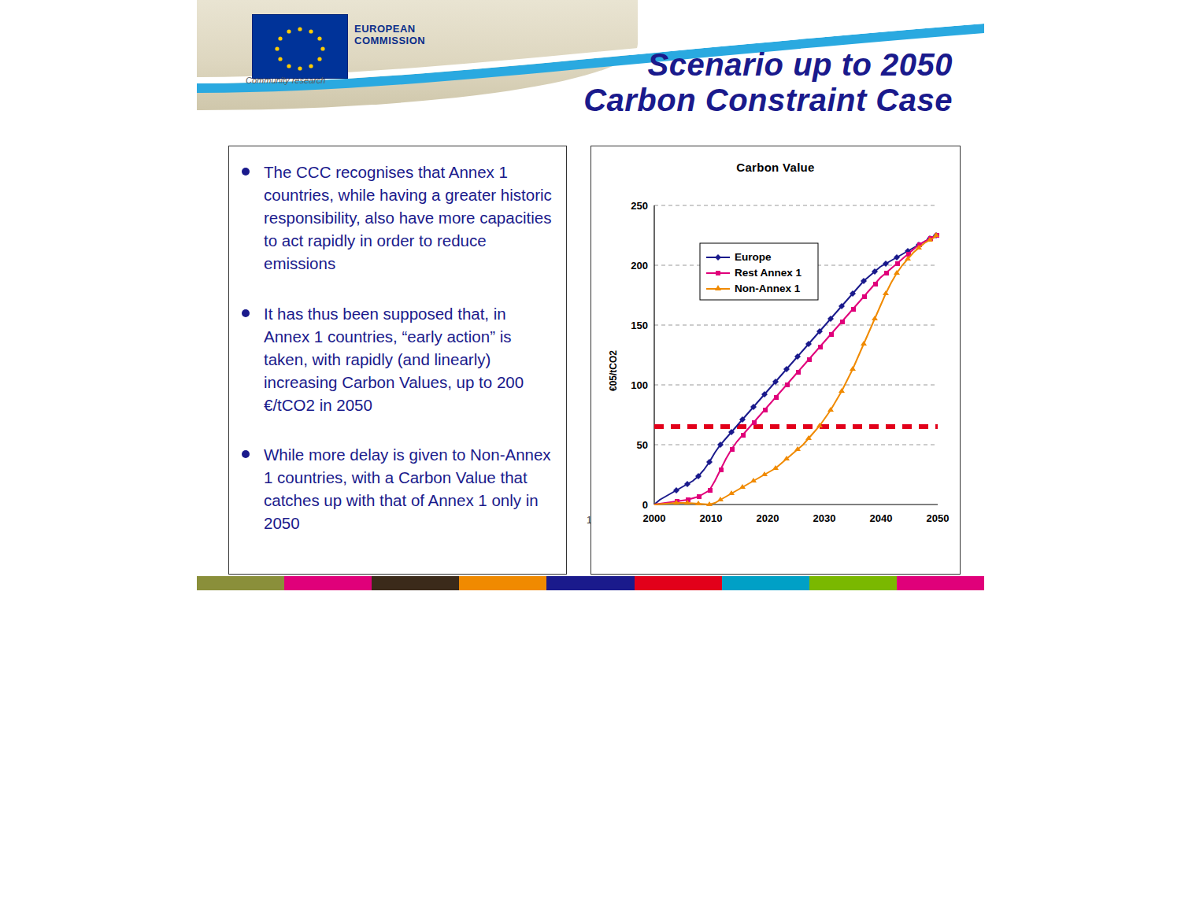EUROPEAN COMMISSION
Community research
Scenario up to 2050
Carbon Constraint Case
The CCC recognises that Annex 1 countries, while having a greater historic responsibility, also have more capacities to act rapidly in order to reduce emissions
It has thus been supposed that, in Annex 1 countries, “early action” is taken, with rapidly (and linearly) increasing Carbon Values, up to 200 €/tCO2 in 2050
While more delay is given to Non-Annex 1 countries, with a Carbon Value that catches up with that of Annex 1 only in 2050
14
Carbon Value
250 200 150 100 50 0 €05/tCO2 2000 2010 2020 2030 2040 2050 Europe Rest Annex 1 Non-Annex 1